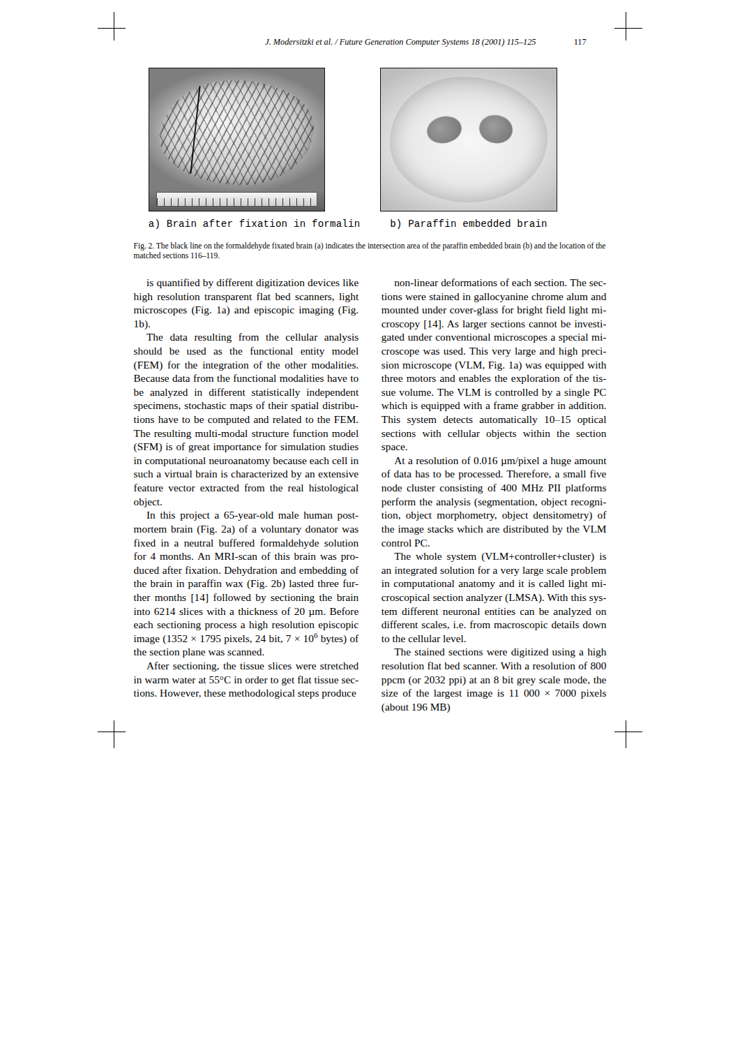J. Modersitzki et al. / Future Generation Computer Systems 18 (2001) 115–125 117
a) Brain after fixation in formalin
b) Paraffin embedded brain
Fig. 2. The black line on the formaldehyde fixated brain (a) indicates the intersection area of the paraffin embedded brain (b) and the location of the matched sections 116–119.
is quantified by different digitization devices like high resolution transparent flat bed scanners, light microscopes (Fig. 1a) and episcopic imaging (Fig. 1b).
The data resulting from the cellular analysis should be used as the functional entity model (FEM) for the integration of the other modalities. Because data from the functional modalities have to be analyzed in different statistically independent specimens, stochastic maps of their spatial distributions have to be computed and related to the FEM. The resulting multi-modal structure function model (SFM) is of great importance for simulation studies in computational neuroanatomy because each cell in such a virtual brain is characterized by an extensive feature vector extracted from the real histological object.
In this project a 65-year-old male human postmortem brain (Fig. 2a) of a voluntary donator was fixed in a neutral buffered formaldehyde solution for 4 months. An MRI-scan of this brain was produced after fixation. Dehydration and embedding of the brain in paraffin wax (Fig. 2b) lasted three further months [14] followed by sectioning the brain into 6214 slices with a thickness of 20 µm. Before each sectioning process a high resolution episcopic image (1352 × 1795 pixels, 24 bit, 7 × 106 bytes) of the section plane was scanned.
After sectioning, the tissue slices were stretched in warm water at 55°C in order to get flat tissue sections. However, these methodological steps produce
non-linear deformations of each section. The sections were stained in gallocyanine chrome alum and mounted under cover-glass for bright field light microscopy [14]. As larger sections cannot be investigated under conventional microscopes a special microscope was used. This very large and high precision microscope (VLM, Fig. 1a) was equipped with three motors and enables the exploration of the tissue volume. The VLM is controlled by a single PC which is equipped with a frame grabber in addition. This system detects automatically 10–15 optical sections with cellular objects within the section space.
At a resolution of 0.016 µm/pixel a huge amount of data has to be processed. Therefore, a small five node cluster consisting of 400 MHz PII platforms perform the analysis (segmentation, object recognition, object morphometry, object densitometry) of the image stacks which are distributed by the VLM control PC.
The whole system (VLM+controller+cluster) is an integrated solution for a very large scale problem in computational anatomy and it is called light microscopical section analyzer (LMSA). With this system different neuronal entities can be analyzed on different scales, i.e. from macroscopic details down to the cellular level.
The stained sections were digitized using a high resolution flat bed scanner. With a resolution of 800 ppcm (or 2032 ppi) at an 8 bit grey scale mode, the size of the largest image is 11 000 × 7000 pixels (about 196 MB)